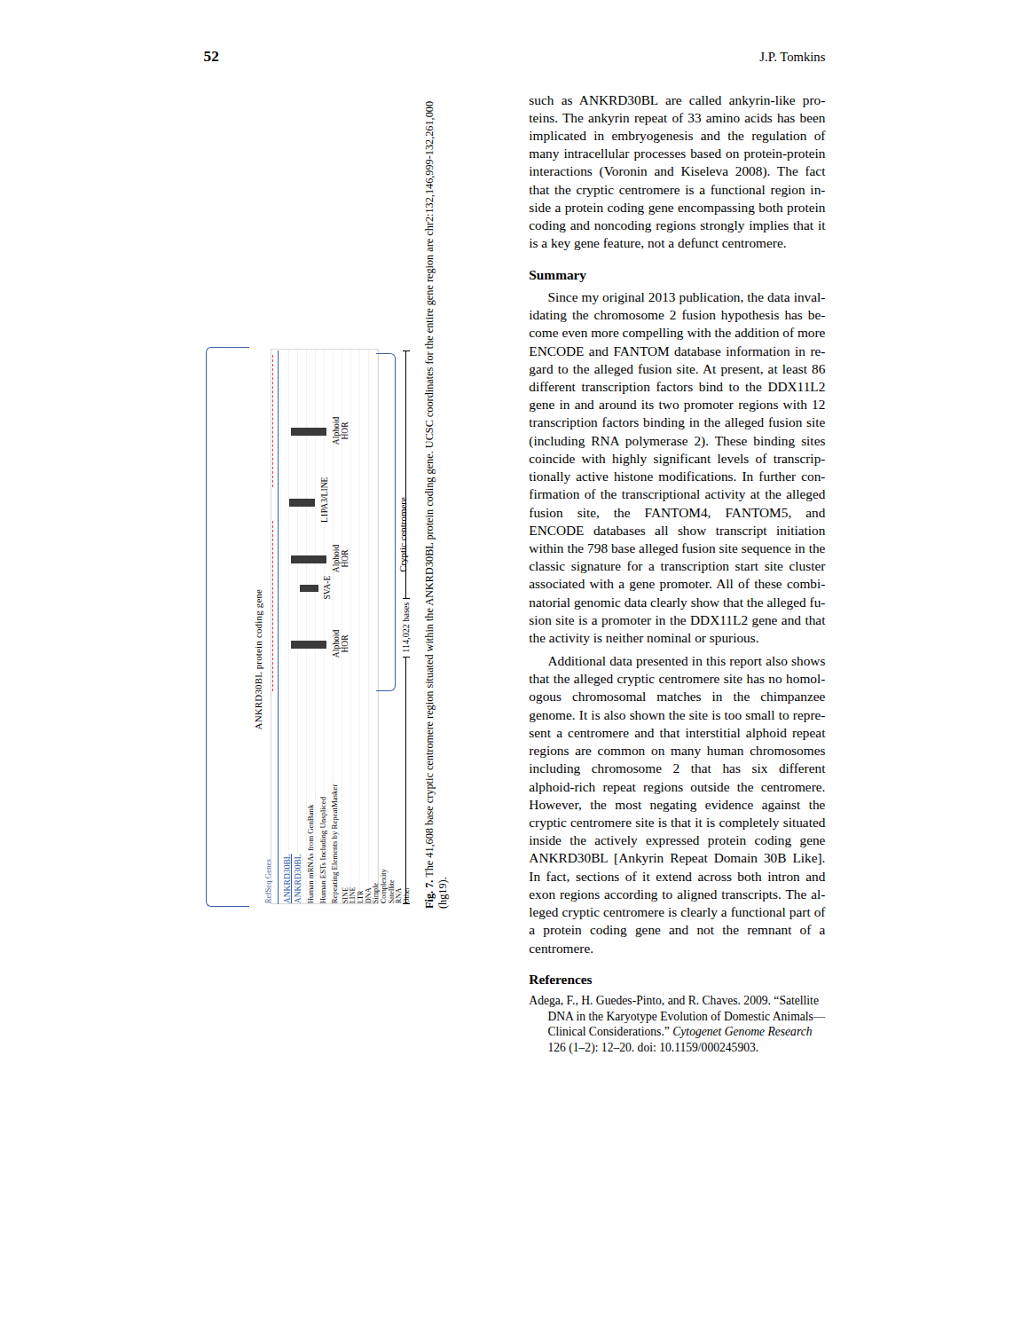52 J.P. Tomkins
ANKRD30BL protein coding gene
RefSeq Genes
ANKRD30BL
ANKRD30BL
Human mRNAs from GenBank
Human ESTs Including Unspliced
Repeating Elements by RepeatMasker
SINE
LINE
LTR
DNA
Simple
Complexity
Satellite
RNA
Other
Alphoid
HOR
Alphoid
HOR
Alphoid
HOR
SVA-E
L1PA3/LINE
Cryptic centromere
114,022 bases
Fig. 7. The 41,608 base cryptic centromere region situated within the ANKRD30BL protein coding gene. UCSC coordinates for the entire gene region are chr2:132,146,999-132,261,000 (hg19).
such as ANKRD30BL are called ankyrin-like proteins. The ankyrin repeat of 33 amino acids has been implicated in embryogenesis and the regulation of many intracellular processes based on protein-protein interactions (Voronin and Kiseleva 2008). The fact that the cryptic centromere is a functional region inside a protein coding gene encompassing both protein coding and noncoding regions strongly implies that it is a key gene feature, not a defunct centromere.
Summary
Since my original 2013 publication, the data invalidating the chromosome 2 fusion hypothesis has become even more compelling with the addition of more ENCODE and FANTOM database information in regard to the alleged fusion site. At present, at least 86 different transcription factors bind to the DDX11L2 gene in and around its two promoter regions with 12 transcription factors binding in the alleged fusion site (including RNA polymerase 2). These binding sites coincide with highly significant levels of transcriptionally active histone modifications. In further confirmation of the transcriptional activity at the alleged fusion site, the FANTOM4, FANTOM5, and ENCODE databases all show transcript initiation within the 798 base alleged fusion site sequence in the classic signature for a transcription start site cluster associated with a gene promoter. All of these combinatorial genomic data clearly show that the alleged fusion site is a promoter in the DDX11L2 gene and that the activity is neither nominal or spurious.
Additional data presented in this report also shows that the alleged cryptic centromere site has no homologous chromosomal matches in the chimpanzee genome. It is also shown the site is too small to represent a centromere and that interstitial alphoid repeat regions are common on many human chromosomes including chromosome 2 that has six different alphoid-rich repeat regions outside the centromere. However, the most negating evidence against the cryptic centromere site is that it is completely situated inside the actively expressed protein coding gene ANKRD30BL [Ankyrin Repeat Domain 30B Like]. In fact, sections of it extend across both intron and exon regions according to aligned transcripts. The alleged cryptic centromere is clearly a functional part of a protein coding gene and not the remnant of a centromere.
References
Adega, F., H. Guedes-Pinto, and R. Chaves. 2009. “Satellite DNA in the Karyotype Evolution of Domestic Animals—Clinical Considerations.” Cytogenet Genome Research 126 (1–2): 12–20. doi: 10.1159/000245903.